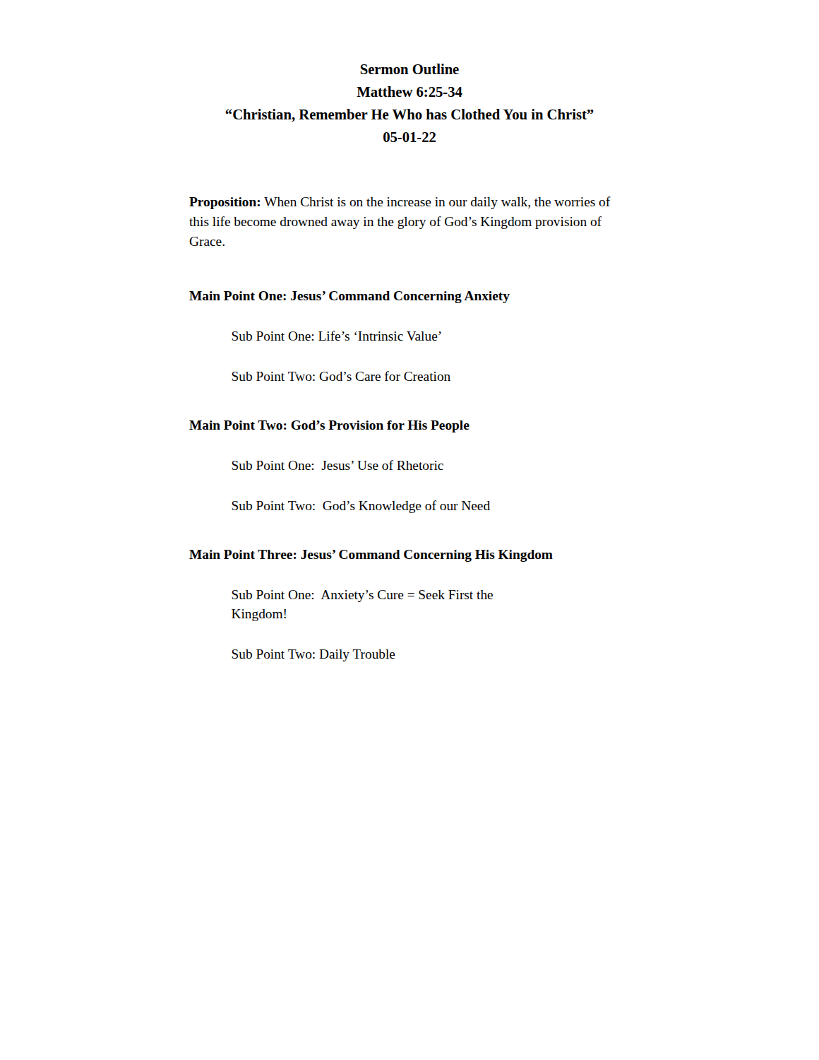Sermon Outline
Matthew 6:25-34
“Christian, Remember He Who has Clothed You in Christ”
05-01-22
Proposition: When Christ is on the increase in our daily walk, the worries of this life become drowned away in the glory of God’s Kingdom provision of Grace.
Main Point One: Jesus’ Command Concerning Anxiety
Sub Point One: Life’s ‘Intrinsic Value’
Sub Point Two: God’s Care for Creation
Main Point Two: God’s Provision for His People
Sub Point One: Jesus’ Use of Rhetoric
Sub Point Two: God’s Knowledge of our Need
Main Point Three: Jesus’ Command Concerning His Kingdom
Sub Point One: Anxiety’s Cure = Seek First the Kingdom!
Sub Point Two: Daily Trouble